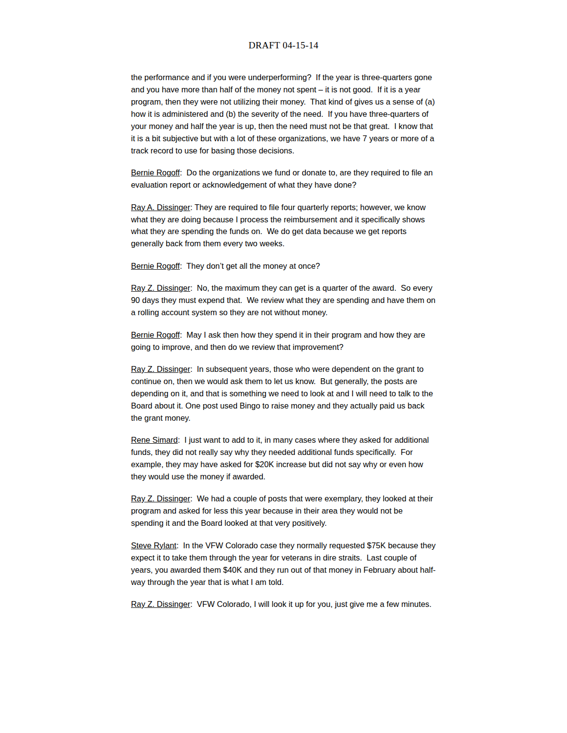DRAFT 04-15-14
the performance and if you were underperforming? If the year is three-quarters gone and you have more than half of the money not spent – it is not good. If it is a year program, then they were not utilizing their money. That kind of gives us a sense of (a) how it is administered and (b) the severity of the need. If you have three-quarters of your money and half the year is up, then the need must not be that great. I know that it is a bit subjective but with a lot of these organizations, we have 7 years or more of a track record to use for basing those decisions.
Bernie Rogoff: Do the organizations we fund or donate to, are they required to file an evaluation report or acknowledgement of what they have done?
Ray A. Dissinger: They are required to file four quarterly reports; however, we know what they are doing because I process the reimbursement and it specifically shows what they are spending the funds on. We do get data because we get reports generally back from them every two weeks.
Bernie Rogoff: They don’t get all the money at once?
Ray Z. Dissinger: No, the maximum they can get is a quarter of the award. So every 90 days they must expend that. We review what they are spending and have them on a rolling account system so they are not without money.
Bernie Rogoff: May I ask then how they spend it in their program and how they are going to improve, and then do we review that improvement?
Ray Z. Dissinger: In subsequent years, those who were dependent on the grant to continue on, then we would ask them to let us know. But generally, the posts are depending on it, and that is something we need to look at and I will need to talk to the Board about it. One post used Bingo to raise money and they actually paid us back the grant money.
Rene Simard: I just want to add to it, in many cases where they asked for additional funds, they did not really say why they needed additional funds specifically. For example, they may have asked for $20K increase but did not say why or even how they would use the money if awarded.
Ray Z. Dissinger: We had a couple of posts that were exemplary, they looked at their program and asked for less this year because in their area they would not be spending it and the Board looked at that very positively.
Steve Rylant: In the VFW Colorado case they normally requested $75K because they expect it to take them through the year for veterans in dire straits. Last couple of years, you awarded them $40K and they run out of that money in February about half-way through the year that is what I am told.
Ray Z. Dissinger: VFW Colorado, I will look it up for you, just give me a few minutes.